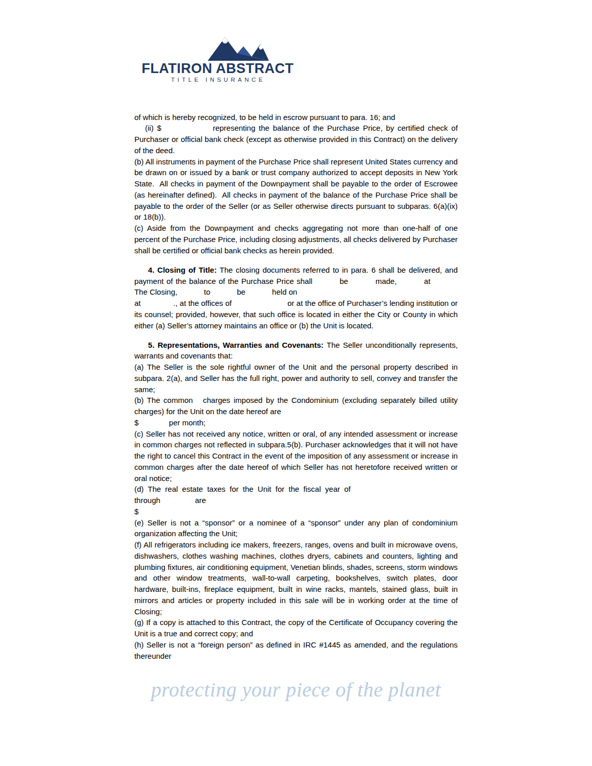FLATIRON ABSTRACT
TITLE INSURANCE
of which is hereby recognized, to be held in escrow pursuant to para. 16; and
(ii) $ representing the balance of the Purchase Price, by certified check of Purchaser or official bank check (except as otherwise provided in this Contract) on the delivery of the deed.
(b) All instruments in payment of the Purchase Price shall represent United States currency and be drawn on or issued by a bank or trust company authorized to accept deposits in New York State. All checks in payment of the Downpayment shall be payable to the order of Escrowee (as hereinafter defined). All checks in payment of the balance of the Purchase Price shall be payable to the order of the Seller (or as Seller otherwise directs pursuant to subparas. 6(a)(ix) or 18(b)).
(c) Aside from the Downpayment and checks aggregating not more than one-half of one percent of the Purchase Price, including closing adjustments, all checks delivered by Purchaser shall be certified or official bank checks as herein provided.
4. Closing of Title: The closing documents referred to in para. 6 shall be delivered, and payment of the balance of the Purchase Price shall be made, at The Closing, to be held on
at ., at the offices of or at the office of Purchaser’s lending institution or its counsel; provided, however, that such office is located in either the City or County in which either (a) Seller’s attorney maintains an office or (b) the Unit is located.
5. Representations, Warranties and Covenants: The Seller unconditionally represents, warrants and covenants that:
(a) The Seller is the sole rightful owner of the Unit and the personal property described in subpara. 2(a), and Seller has the full right, power and authority to sell, convey and transfer the same;
(b) The common charges imposed by the Condominium (excluding separately billed utility charges) for the Unit on the date hereof are
$ per month;
(c) Seller has not received any notice, written or oral, of any intended assessment or increase in common charges not reflected in subpara.5(b). Purchaser acknowledges that it will not have the right to cancel this Contract in the event of the imposition of any assessment or increase in common charges after the date hereof of which Seller has not heretofore received written or oral notice;
(d) The real estate taxes for the Unit for the fiscal year of through are
$
(e) Seller is not a “sponsor” or a nominee of a “sponsor” under any plan of condominium organization affecting the Unit;
(f) All refrigerators including ice makers, freezers, ranges, ovens and built in microwave ovens, dishwashers, clothes washing machines, clothes dryers, cabinets and counters, lighting and plumbing fixtures, air conditioning equipment, Venetian blinds, shades, screens, storm windows and other window treatments, wall-to-wall carpeting, bookshelves, switch plates, door hardware, built-ins, fireplace equipment, built in wine racks, mantels, stained glass, built in mirrors and articles or property included in this sale will be in working order at the time of Closing;
(g) If a copy is attached to this Contract, the copy of the Certificate of Occupancy covering the Unit is a true and correct copy; and
(h) Seller is not a “foreign person” as defined in IRC #1445 as amended, and the regulations thereunder
protecting your piece of the planet